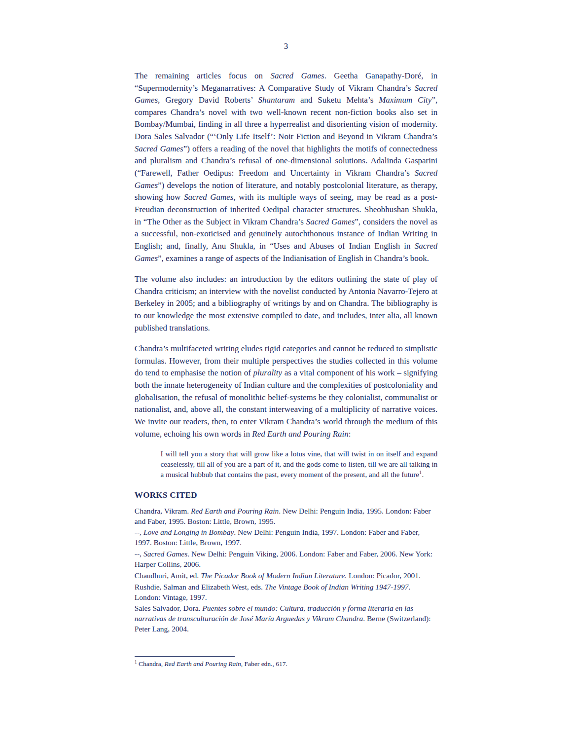3
The remaining articles focus on Sacred Games. Geetha Ganapathy-Doré, in “Supermodernity’s Meganarratives: A Comparative Study of Vikram Chandra’s Sacred Games, Gregory David Roberts’ Shantaram and Suketu Mehta’s Maximum City”, compares Chandra’s novel with two well-known recent non-fiction books also set in Bombay/Mumbai, finding in all three a hyperrealist and disorienting vision of modernity. Dora Sales Salvador (“‘Only Life Itself’: Noir Fiction and Beyond in Vikram Chandra’s Sacred Games”) offers a reading of the novel that highlights the motifs of connectedness and pluralism and Chandra’s refusal of one-dimensional solutions. Adalinda Gasparini (“Farewell, Father Oedipus: Freedom and Uncertainty in Vikram Chandra’s Sacred Games”) develops the notion of literature, and notably postcolonial literature, as therapy, showing how Sacred Games, with its multiple ways of seeing, may be read as a post-Freudian deconstruction of inherited Oedipal character structures. Sheobhushan Shukla, in “The Other as the Subject in Vikram Chandra’s Sacred Games”, considers the novel as a successful, non-exoticised and genuinely autochthonous instance of Indian Writing in English; and, finally, Anu Shukla, in “Uses and Abuses of Indian English in Sacred Games”, examines a range of aspects of the Indianisation of English in Chandra’s book.
The volume also includes: an introduction by the editors outlining the state of play of Chandra criticism; an interview with the novelist conducted by Antonia Navarro-Tejero at Berkeley in 2005; and a bibliography of writings by and on Chandra. The bibliography is to our knowledge the most extensive compiled to date, and includes, inter alia, all known published translations.
Chandra’s multifaceted writing eludes rigid categories and cannot be reduced to simplistic formulas. However, from their multiple perspectives the studies collected in this volume do tend to emphasise the notion of plurality as a vital component of his work – signifying both the innate heterogeneity of Indian culture and the complexities of postcoloniality and globalisation, the refusal of monolithic belief-systems be they colonialist, communalist or nationalist, and, above all, the constant interweaving of a multiplicity of narrative voices. We invite our readers, then, to enter Vikram Chandra’s world through the medium of this volume, echoing his own words in Red Earth and Pouring Rain:
I will tell you a story that will grow like a lotus vine, that will twist in on itself and expand ceaselessly, till all of you are a part of it, and the gods come to listen, till we are all talking in a musical hubbub that contains the past, every moment of the present, and all the future1.
WORKS CITED
Chandra, Vikram. Red Earth and Pouring Rain. New Delhi: Penguin India, 1995. London: Faber and Faber, 1995. Boston: Little, Brown, 1995.
--, Love and Longing in Bombay. New Delhi: Penguin India, 1997. London: Faber and Faber, 1997. Boston: Little, Brown, 1997.
--, Sacred Games. New Delhi: Penguin Viking, 2006. London: Faber and Faber, 2006. New York: Harper Collins, 2006.
Chaudhuri, Amit, ed. The Picador Book of Modern Indian Literature. London: Picador, 2001.
Rushdie, Salman and Elizabeth West, eds. The Vintage Book of Indian Writing 1947-1997. London: Vintage, 1997.
Sales Salvador, Dora. Puentes sobre el mundo: Cultura, traducción y forma literaria en las narrativas de transculturación de José María Arguedas y Vikram Chandra. Berne (Switzerland): Peter Lang, 2004.
1 Chandra, Red Earth and Pouring Rain, Faber edn., 617.